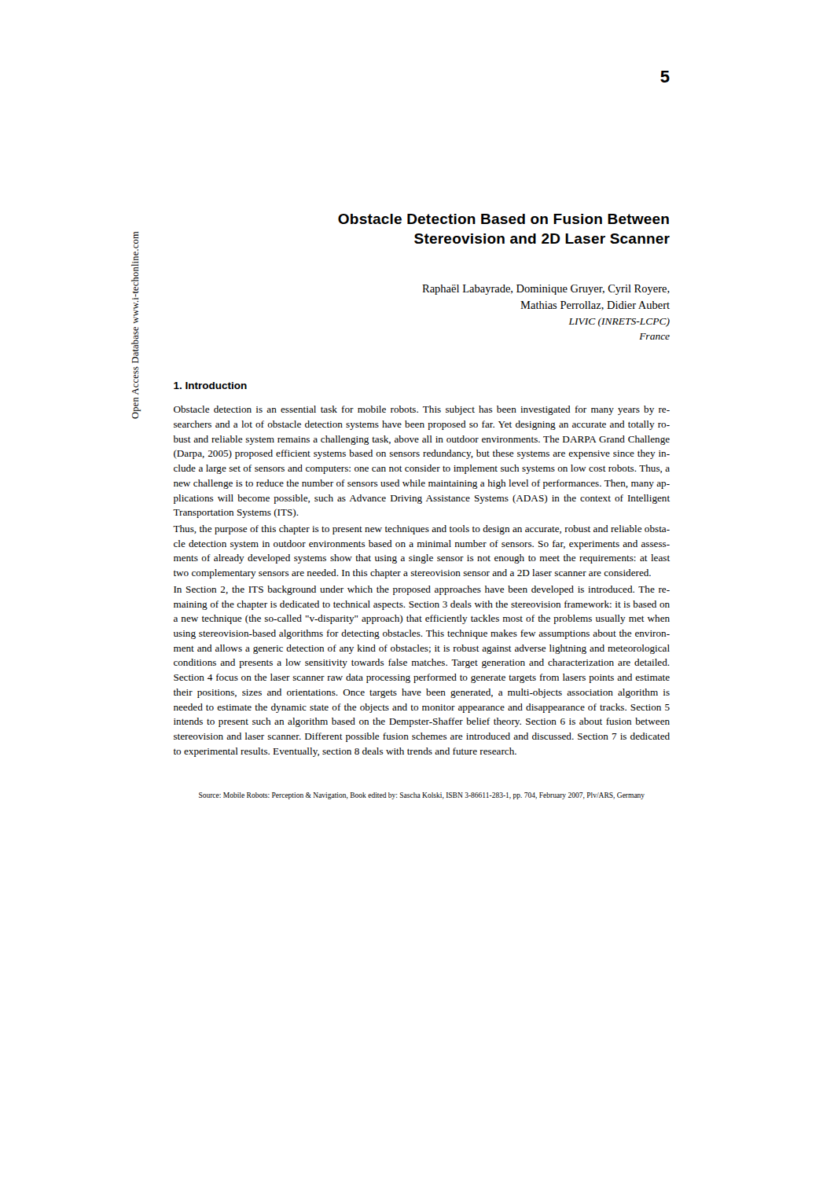Open Access Database www.i-techonline.com
5
Obstacle Detection Based on Fusion Between
Stereovision and 2D Laser Scanner
Raphaël Labayrade, Dominique Gruyer, Cyril Royere,
Mathias Perrollaz, Didier Aubert
LIVIC (INRETS-LCPC)
France
1. Introduction
Obstacle detection is an essential task for mobile robots. This subject has been investigated for many years by researchers and a lot of obstacle detection systems have been proposed so far. Yet designing an accurate and totally robust and reliable system remains a challenging task, above all in outdoor environments. The DARPA Grand Challenge (Darpa, 2005) proposed efficient systems based on sensors redundancy, but these systems are expensive since they include a large set of sensors and computers: one can not consider to implement such systems on low cost robots. Thus, a new challenge is to reduce the number of sensors used while maintaining a high level of performances. Then, many applications will become possible, such as Advance Driving Assistance Systems (ADAS) in the context of Intelligent Transportation Systems (ITS).
Thus, the purpose of this chapter is to present new techniques and tools to design an accurate, robust and reliable obstacle detection system in outdoor environments based on a minimal number of sensors. So far, experiments and assessments of already developed systems show that using a single sensor is not enough to meet the requirements: at least two complementary sensors are needed. In this chapter a stereovision sensor and a 2D laser scanner are considered.
In Section 2, the ITS background under which the proposed approaches have been developed is introduced. The remaining of the chapter is dedicated to technical aspects. Section 3 deals with the stereovision framework: it is based on a new technique (the so-called "v-disparity" approach) that efficiently tackles most of the problems usually met when using stereovision-based algorithms for detecting obstacles. This technique makes few assumptions about the environment and allows a generic detection of any kind of obstacles; it is robust against adverse lightning and meteorological conditions and presents a low sensitivity towards false matches. Target generation and characterization are detailed. Section 4 focus on the laser scanner raw data processing performed to generate targets from lasers points and estimate their positions, sizes and orientations. Once targets have been generated, a multi-objects association algorithm is needed to estimate the dynamic state of the objects and to monitor appearance and disappearance of tracks. Section 5 intends to present such an algorithm based on the Dempster-Shaffer belief theory. Section 6 is about fusion between stereovision and laser scanner. Different possible fusion schemes are introduced and discussed. Section 7 is dedicated to experimental results. Eventually, section 8 deals with trends and future research.
Source: Mobile Robots: Perception & Navigation, Book edited by: Sascha Kolski, ISBN 3-86611-283-1, pp. 704, February 2007, Plv/ARS, Germany